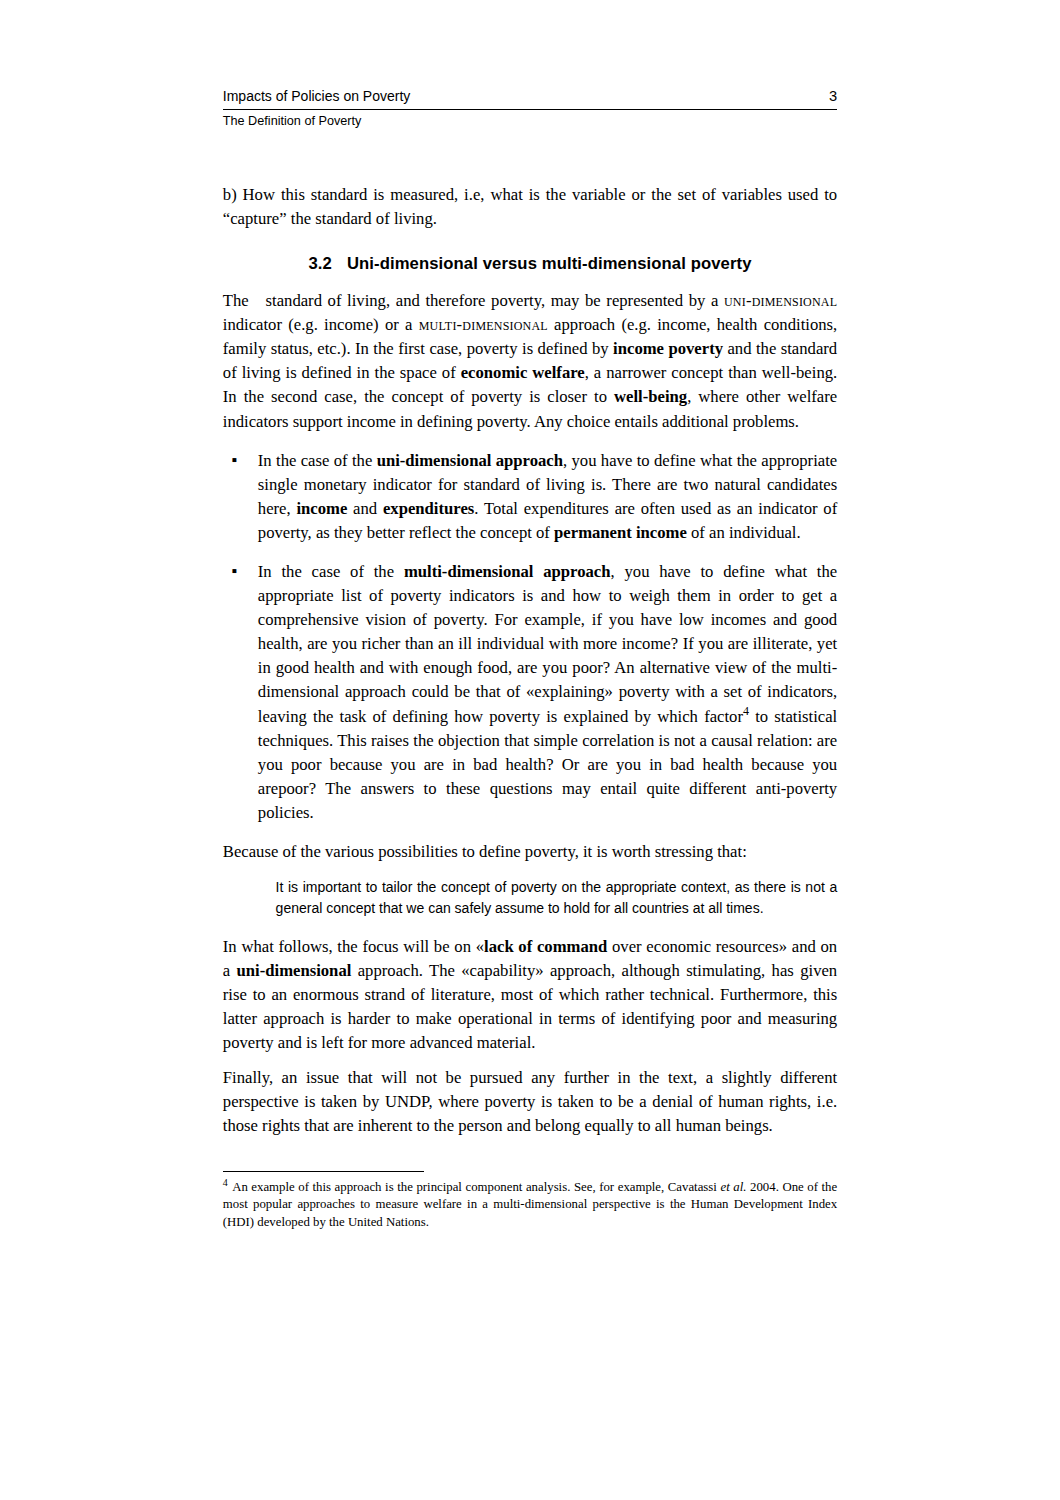Impacts of Policies on Poverty 3
The Definition of Poverty
b) How this standard is measured, i.e, what is the variable or the set of variables used to “capture” the standard of living.
3.2 Uni-dimensional versus multi-dimensional poverty
The standard of living, and therefore poverty, may be represented by a uni-dimensional indicator (e.g. income) or a multi-dimensional approach (e.g. income, health conditions, family status, etc.). In the first case, poverty is defined by income poverty and the standard of living is defined in the space of economic welfare, a narrower concept than well-being. In the second case, the concept of poverty is closer to well-being, where other welfare indicators support income in defining poverty. Any choice entails additional problems.
In the case of the uni-dimensional approach, you have to define what the appropriate single monetary indicator for standard of living is. There are two natural candidates here, income and expenditures. Total expenditures are often used as an indicator of poverty, as they better reflect the concept of permanent income of an individual.
In the case of the multi-dimensional approach, you have to define what the appropriate list of poverty indicators is and how to weigh them in order to get a comprehensive vision of poverty. For example, if you have low incomes and good health, are you richer than an ill individual with more income? If you are illiterate, yet in good health and with enough food, are you poor? An alternative view of the multi-dimensional approach could be that of «explaining» poverty with a set of indicators, leaving the task of defining how poverty is explained by which factor4 to statistical techniques. This raises the objection that simple correlation is not a causal relation: are you poor because you are in bad health? Or are you in bad health because you arepoor? The answers to these questions may entail quite different anti-poverty policies.
Because of the various possibilities to define poverty, it is worth stressing that:
It is important to tailor the concept of poverty on the appropriate context, as there is not a general concept that we can safely assume to hold for all countries at all times.
In what follows, the focus will be on «lack of command over economic resources» and on a uni-dimensional approach. The «capability» approach, although stimulating, has given rise to an enormous strand of literature, most of which rather technical. Furthermore, this latter approach is harder to make operational in terms of identifying poor and measuring poverty and is left for more advanced material.
Finally, an issue that will not be pursued any further in the text, a slightly different perspective is taken by UNDP, where poverty is taken to be a denial of human rights, i.e. those rights that are inherent to the person and belong equally to all human beings.
4 An example of this approach is the principal component analysis. See, for example, Cavatassi et al. 2004. One of the most popular approaches to measure welfare in a multi-dimensional perspective is the Human Development Index (HDI) developed by the United Nations.